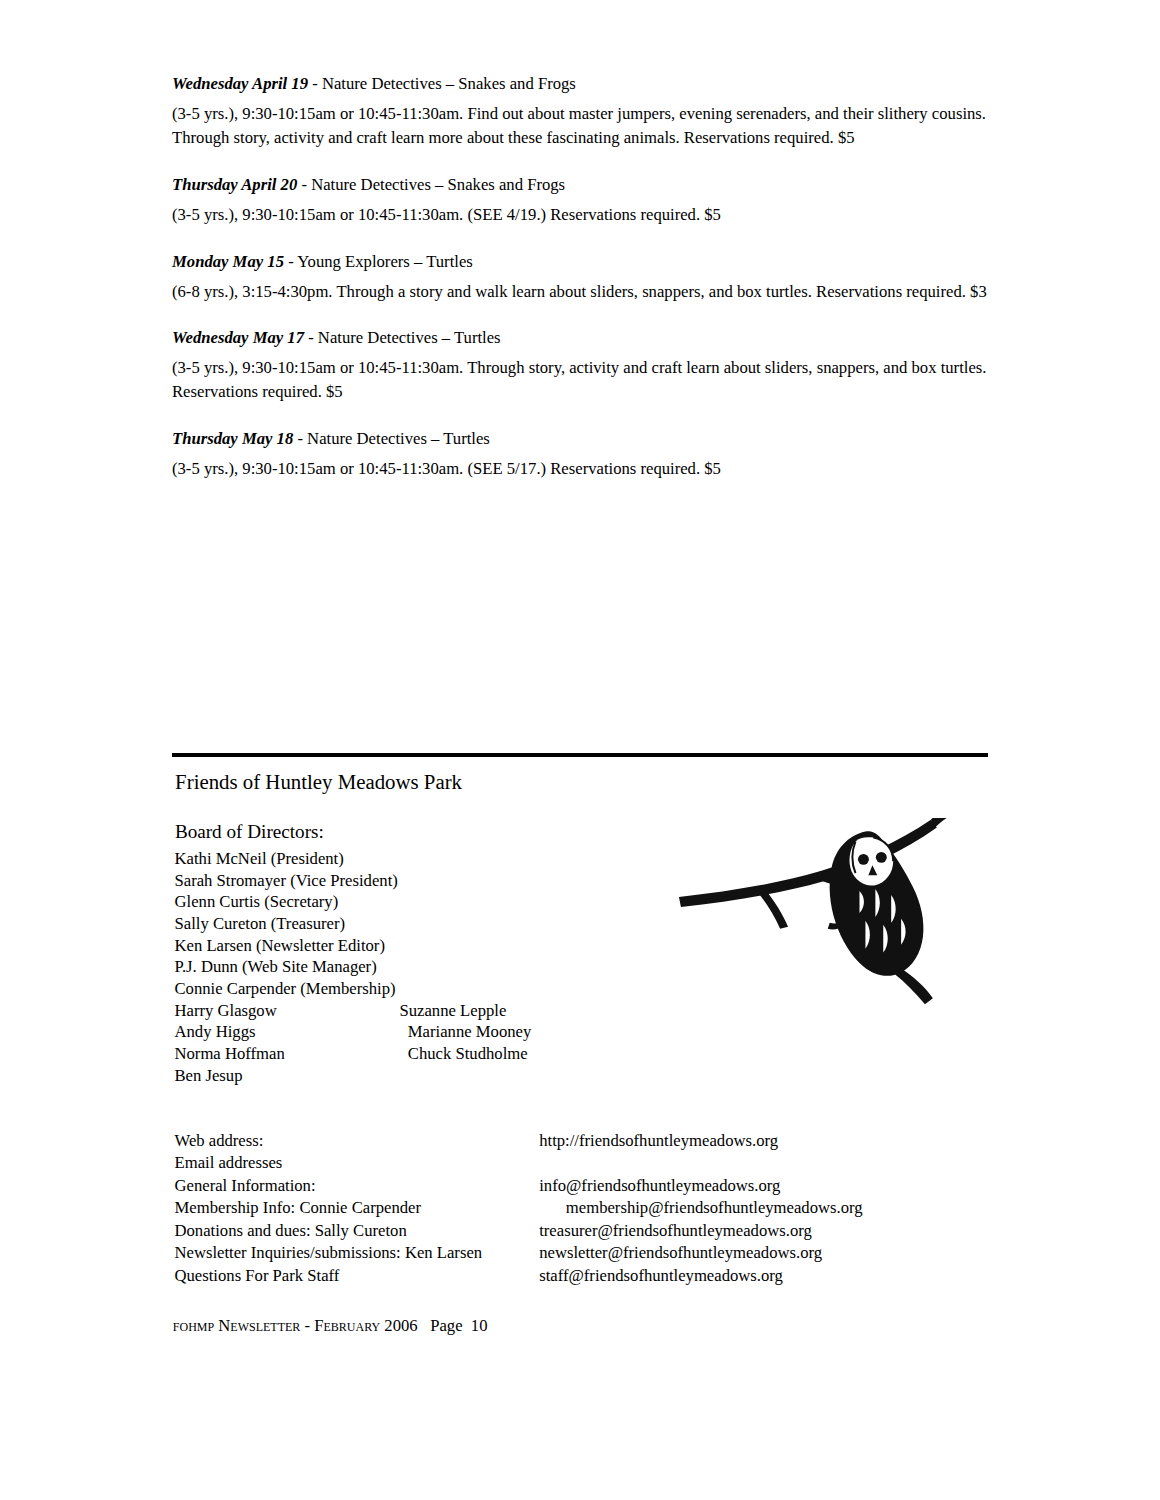Wednesday April 19 - Nature Detectives – Snakes and Frogs
(3-5 yrs.), 9:30-10:15am or 10:45-11:30am. Find out about master jumpers, evening serenaders, and their slithery cousins. Through story, activity and craft learn more about these fascinating animals. Reservations required. $5
Thursday April 20 - Nature Detectives – Snakes and Frogs
(3-5 yrs.), 9:30-10:15am or 10:45-11:30am. (SEE 4/19.) Reservations required. $5
Monday May 15 - Young Explorers – Turtles
(6-8 yrs.), 3:15-4:30pm. Through a story and walk learn about sliders, snappers, and box turtles. Reservations required. $3
Wednesday May 17 - Nature Detectives – Turtles
(3-5 yrs.), 9:30-10:15am or 10:45-11:30am. Through story, activity and craft learn about sliders, snappers, and box turtles. Reservations required. $5
Thursday May 18 - Nature Detectives – Turtles
(3-5 yrs.), 9:30-10:15am or 10:45-11:30am. (SEE 5/17.) Reservations required. $5
Friends of Huntley Meadows Park
Board of Directors:
Kathi McNeil (President)
Sarah Stromayer (Vice President)
Glenn Curtis (Secretary)
Sally Cureton (Treasurer)
Ken Larsen (Newsletter Editor)
P.J. Dunn (Web Site Manager)
Connie Carpender (Membership)
Harry Glasgow Suzanne Lepple
Andy Higgs Marianne Mooney
Norma Hoffman Chuck Studholme
Ben Jesup
| Web address: | http://friendsofhuntleymeadows.org |
| Email addresses | |
| General Information: | info@friendsofhuntleymeadows.org |
| Membership Info: Connie Carpender | membership@friendsofhuntleymeadows.org |
| Donations and dues: Sally Cureton | treasurer@friendsofhuntleymeadows.org |
| Newsletter Inquiries/submissions: Ken Larsen | newsletter@friendsofhuntleymeadows.org |
| Questions For Park Staff | staff@friendsofhuntleymeadows.org |
fohmp Newsletter - February 2006 Page 10